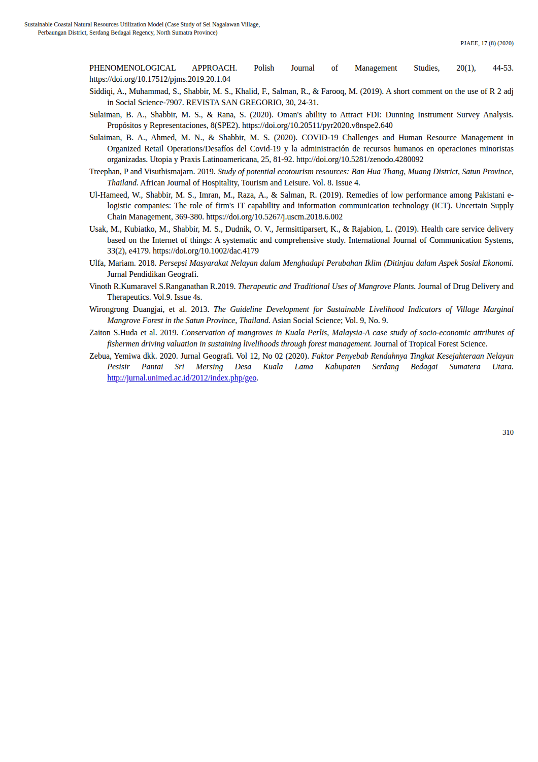Sustainable Coastal Natural Resources Utilization Model (Case Study of Sei Nagalawan Village, Perbaungan District, Serdang Bedagai Regency, North Sumatra Province) PJAEE, 17 (8) (2020)
PHENOMENOLOGICAL APPROACH. Polish Journal of Management Studies, 20(1), 44-53. https://doi.org/10.17512/pjms.2019.20.1.04
Siddiqi, A., Muhammad, S., Shabbir, M. S., Khalid, F., Salman, R., & Farooq, M. (2019). A short comment on the use of R 2 adj in Social Science-7907. REVISTA SAN GREGORIO, 30, 24-31.
Sulaiman, B. A., Shabbir, M. S., & Rana, S. (2020). Oman's ability to Attract FDI: Dunning Instrument Survey Analysis. Propósitos y Representaciones, 8(SPE2). https://doi.org/10.20511/pyr2020.v8nspe2.640
Sulaiman, B. A., Ahmed, M. N., & Shabbir, M. S. (2020). COVID-19 Challenges and Human Resource Management in Organized Retail Operations/Desafíos del Covid-19 y la administración de recursos humanos en operaciones minoristas organizadas. Utopia y Praxis Latinoamericana, 25, 81-92. http://doi.org/10.5281/zenodo.4280092
Treephan, P and Visuthismajarn. 2019. Study of potential ecotourism resources: Ban Hua Thang, Muang District, Satun Province, Thailand. African Journal of Hospitality, Tourism and Leisure. Vol. 8. Issue 4.
Ul-Hameed, W., Shabbir, M. S., Imran, M., Raza, A., & Salman, R. (2019). Remedies of low performance among Pakistani e-logistic companies: The role of firm's IT capability and information communication technology (ICT). Uncertain Supply Chain Management, 369-380. https://doi.org/10.5267/j.uscm.2018.6.002
Usak, M., Kubiatko, M., Shabbir, M. S., Dudnik, O. V., Jermsittiparsert, K., & Rajabion, L. (2019). Health care service delivery based on the Internet of things: A systematic and comprehensive study. International Journal of Communication Systems, 33(2), e4179. https://doi.org/10.1002/dac.4179
Ulfa, Mariam. 2018. Persepsi Masyarakat Nelayan dalam Menghadapi Perubahan Iklim (Ditinjau dalam Aspek Sosial Ekonomi. Jurnal Pendidikan Geografi.
Vinoth R.Kumaravel S.Ranganathan R.2019. Therapeutic and Traditional Uses of Mangrove Plants. Journal of Drug Delivery and Therapeutics. Vol.9. Issue 4s.
Wirongrong Duangjai, et al. 2013. The Guideline Development for Sustainable Livelihood Indicators of Village Marginal Mangrove Forest in the Satun Province, Thailand. Asian Social Science; Vol. 9, No. 9.
Zaiton S.Huda et al. 2019. Conservation of mangroves in Kuala Perlis, Malaysia-A case study of socio-economic attributes of fishermen driving valuation in sustaining livelihoods through forest management. Journal of Tropical Forest Science.
Zebua, Yemiwa dkk. 2020. Jurnal Geografi. Vol 12, No 02 (2020). Faktor Penyebab Rendahnya Tingkat Kesejahteraan Nelayan Pesisir Pantai Sri Mersing Desa Kuala Lama Kabupaten Serdang Bedagai Sumatera Utara. http://jurnal.unimed.ac.id/2012/index.php/geo.
310